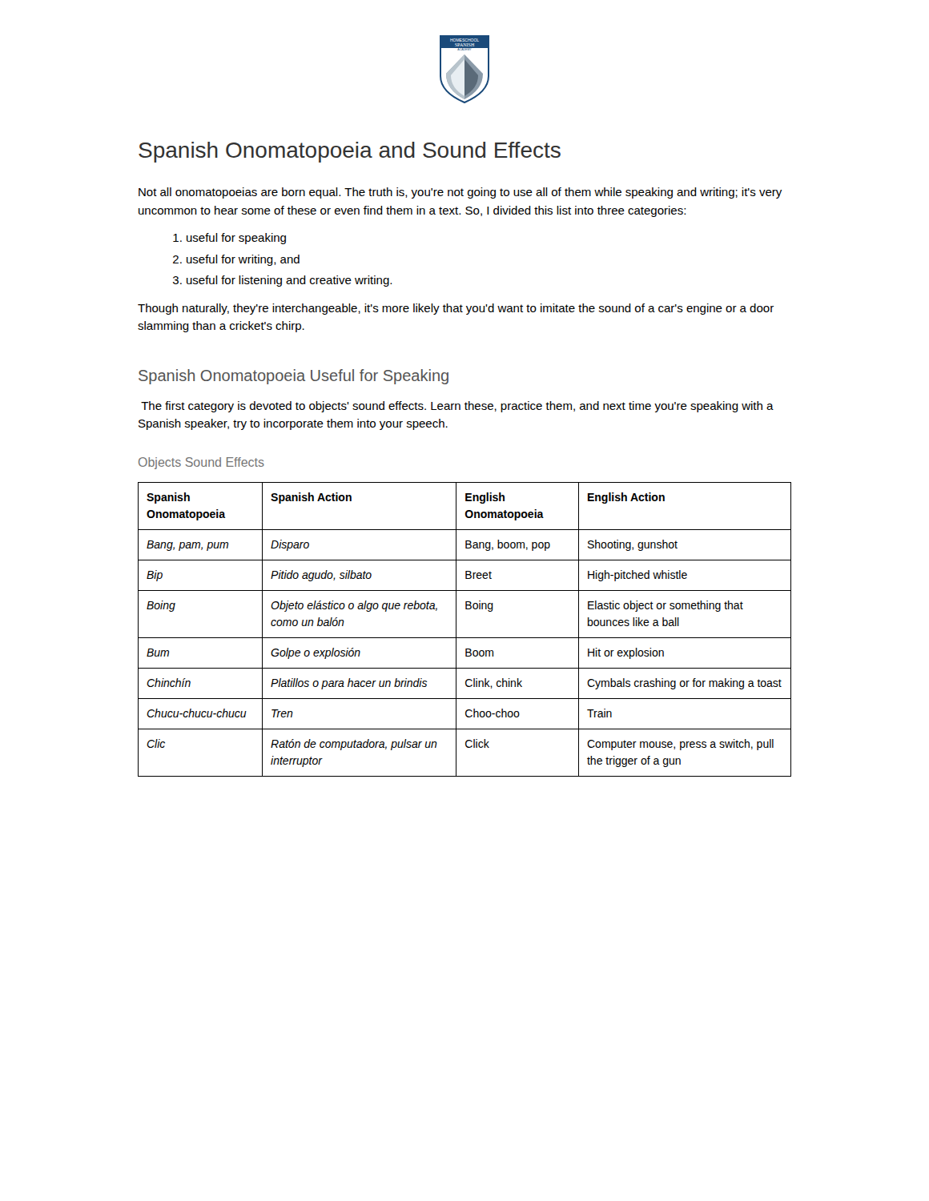HOMESCHOOL SPANISH ACADEMY
Spanish Onomatopoeia and Sound Effects
Not all onomatopoeias are born equal. The truth is, you're not going to use all of them while speaking and writing; it's very uncommon to hear some of these or even find them in a text. So, I divided this list into three categories:
useful for speaking
useful for writing, and
useful for listening and creative writing.
Though naturally, they're interchangeable, it's more likely that you'd want to imitate the sound of a car's engine or a door slamming than a cricket's chirp.
Spanish Onomatopoeia Useful for Speaking
The first category is devoted to objects' sound effects. Learn these, practice them, and next time you're speaking with a Spanish speaker, try to incorporate them into your speech.
Objects Sound Effects
| Spanish Onomatopoeia | Spanish Action | English Onomatopoeia | English Action |
| --- | --- | --- | --- |
| Bang, pam, pum | Disparo | Bang, boom, pop | Shooting, gunshot |
| Bip | Pitido agudo, silbato | Breet | High-pitched whistle |
| Boing | Objeto elástico o algo que rebota, como un balón | Boing | Elastic object or something that bounces like a ball |
| Bum | Golpe o explosión | Boom | Hit or explosion |
| Chinchín | Platillos o para hacer un brindis | Clink, chink | Cymbals crashing or for making a toast |
| Chucu-chucu-chucu | Tren | Choo-choo | Train |
| Clic | Ratón de computadora, pulsar un interruptor | Click | Computer mouse, press a switch, pull the trigger of a gun |